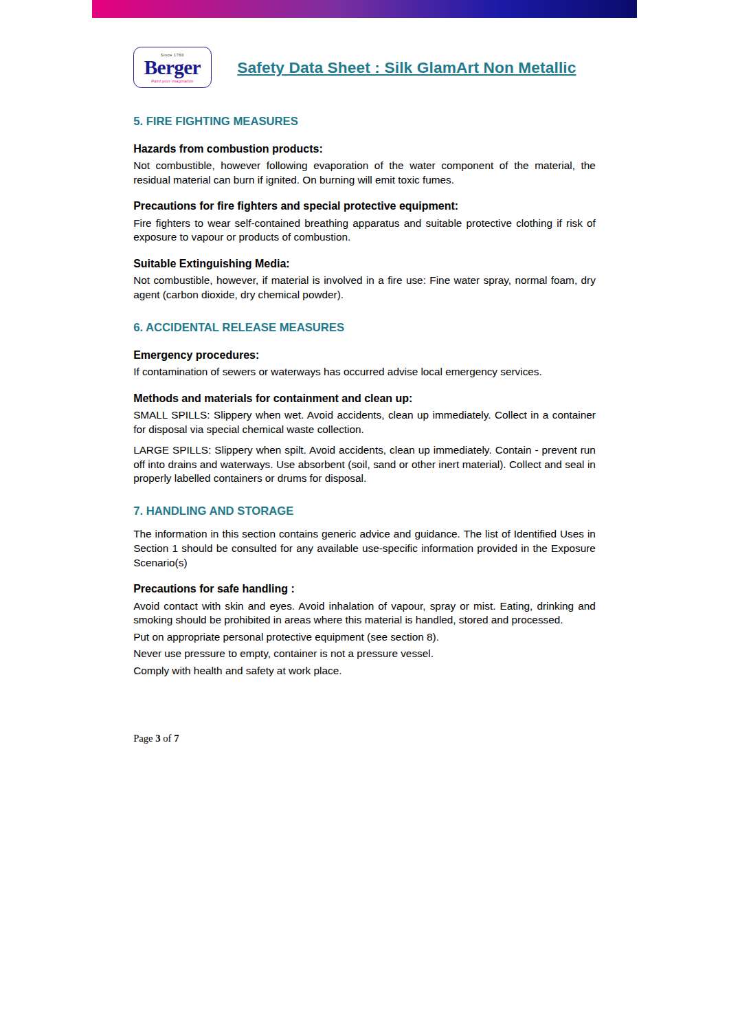Since 1760
Berger
Paint your imagination
Safety Data Sheet : Silk GlamArt Non Metallic
5. FIRE FIGHTING MEASURES
Hazards from combustion products:
Not combustible, however following evaporation of the water component of the material, the residual material can burn if ignited. On burning will emit toxic fumes.
Precautions for fire fighters and special protective equipment:
Fire fighters to wear self-contained breathing apparatus and suitable protective clothing if risk of exposure to vapour or products of combustion.
Suitable Extinguishing Media:
Not combustible, however, if material is involved in a fire use: Fine water spray, normal foam, dry agent (carbon dioxide, dry chemical powder).
6. ACCIDENTAL RELEASE MEASURES
Emergency procedures:
If contamination of sewers or waterways has occurred advise local emergency services.
Methods and materials for containment and clean up:
SMALL SPILLS: Slippery when wet. Avoid accidents, clean up immediately. Collect in a container for disposal via special chemical waste collection.
LARGE SPILLS: Slippery when spilt. Avoid accidents, clean up immediately. Contain - prevent run off into drains and waterways. Use absorbent (soil, sand or other inert material). Collect and seal in properly labelled containers or drums for disposal.
7. HANDLING AND STORAGE
The information in this section contains generic advice and guidance. The list of Identified Uses in Section 1 should be consulted for any available use-specific information provided in the Exposure Scenario(s)
Precautions for safe handling :
Avoid contact with skin and eyes. Avoid inhalation of vapour, spray or mist. Eating, drinking and smoking should be prohibited in areas where this material is handled, stored and processed.
Put on appropriate personal protective equipment (see section 8).
Never use pressure to empty, container is not a pressure vessel.
Comply with health and safety at work place.
Page 3 of 7